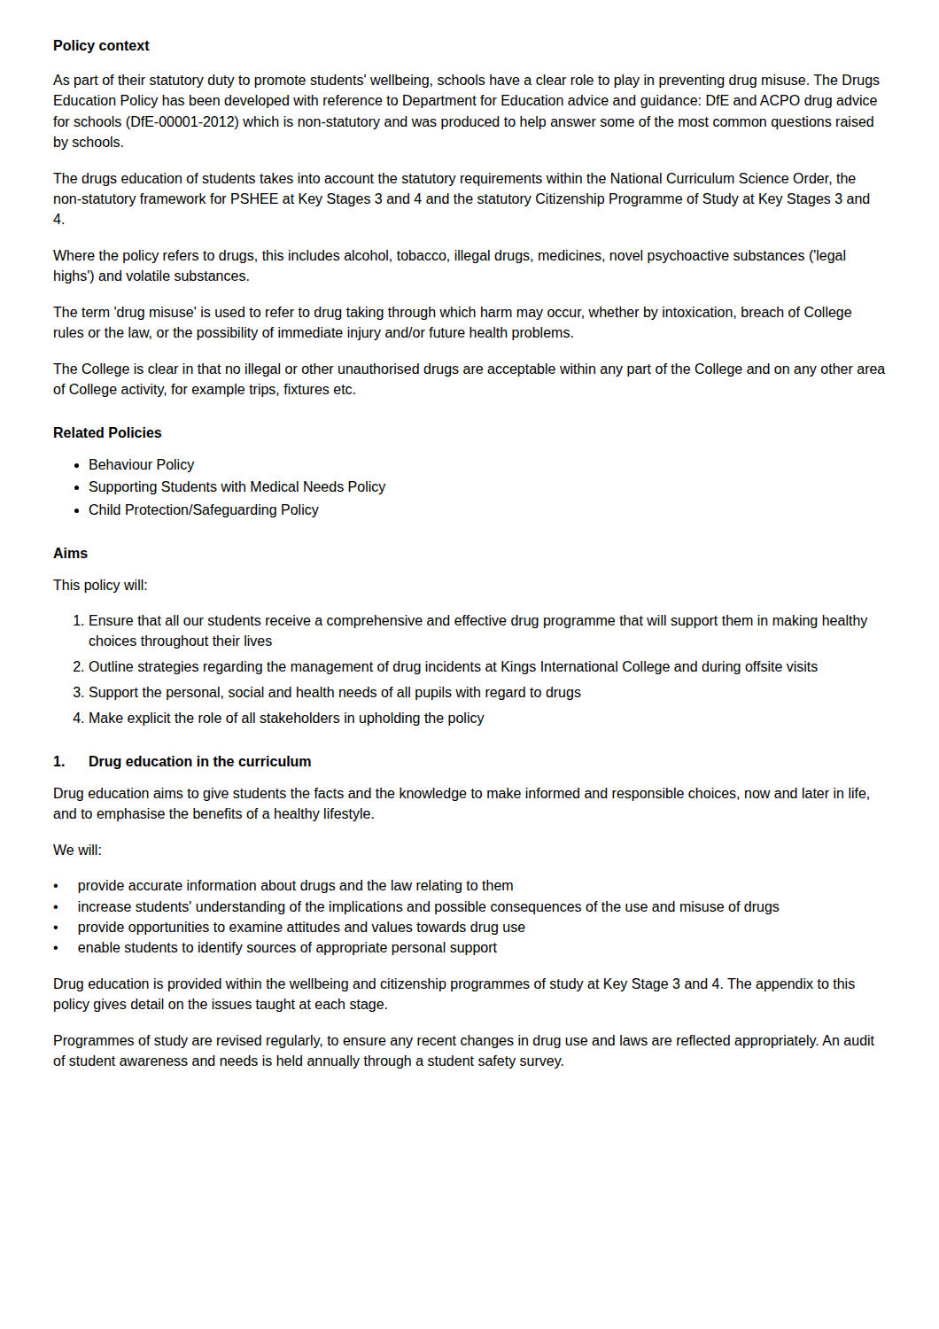Policy context
As part of their statutory duty to promote students' wellbeing, schools have a clear role to play in preventing drug misuse. The Drugs Education Policy has been developed with reference to Department for Education advice and guidance: DfE and ACPO drug advice for schools (DfE-00001-2012) which is non-statutory and was produced to help answer some of the most common questions raised by schools.
The drugs education of students takes into account the statutory requirements within the National Curriculum Science Order, the non-statutory framework for PSHEE at Key Stages 3 and 4 and the statutory Citizenship Programme of Study at Key Stages 3 and 4.
Where the policy refers to drugs, this includes alcohol, tobacco, illegal drugs, medicines, novel psychoactive substances ('legal highs') and volatile substances.
The term 'drug misuse' is used to refer to drug taking through which harm may occur, whether by intoxication, breach of College rules or the law, or the possibility of immediate injury and/or future health problems.
The College is clear in that no illegal or other unauthorised drugs are acceptable within any part of the College and on any other area of College activity, for example trips, fixtures etc.
Related Policies
Behaviour Policy
Supporting Students with Medical Needs Policy
Child Protection/Safeguarding Policy
Aims
This policy will:
Ensure that all our students receive a comprehensive and effective drug programme that will support them in making healthy choices throughout their lives
Outline strategies regarding the management of drug incidents at Kings International College and during offsite visits
Support the personal, social and health needs of all pupils with regard to drugs
Make explicit the role of all stakeholders in upholding the policy
1. Drug education in the curriculum
Drug education aims to give students the facts and the knowledge to make informed and responsible choices, now and later in life, and to emphasise the benefits of a healthy lifestyle.
We will:
• provide accurate information about drugs and the law relating to them
• increase students' understanding of the implications and possible consequences of the use and misuse of drugs
• provide opportunities to examine attitudes and values towards drug use
• enable students to identify sources of appropriate personal support
Drug education is provided within the wellbeing and citizenship programmes of study at Key Stage 3 and 4. The appendix to this policy gives detail on the issues taught at each stage.
Programmes of study are revised regularly, to ensure any recent changes in drug use and laws are reflected appropriately. An audit of student awareness and needs is held annually through a student safety survey.